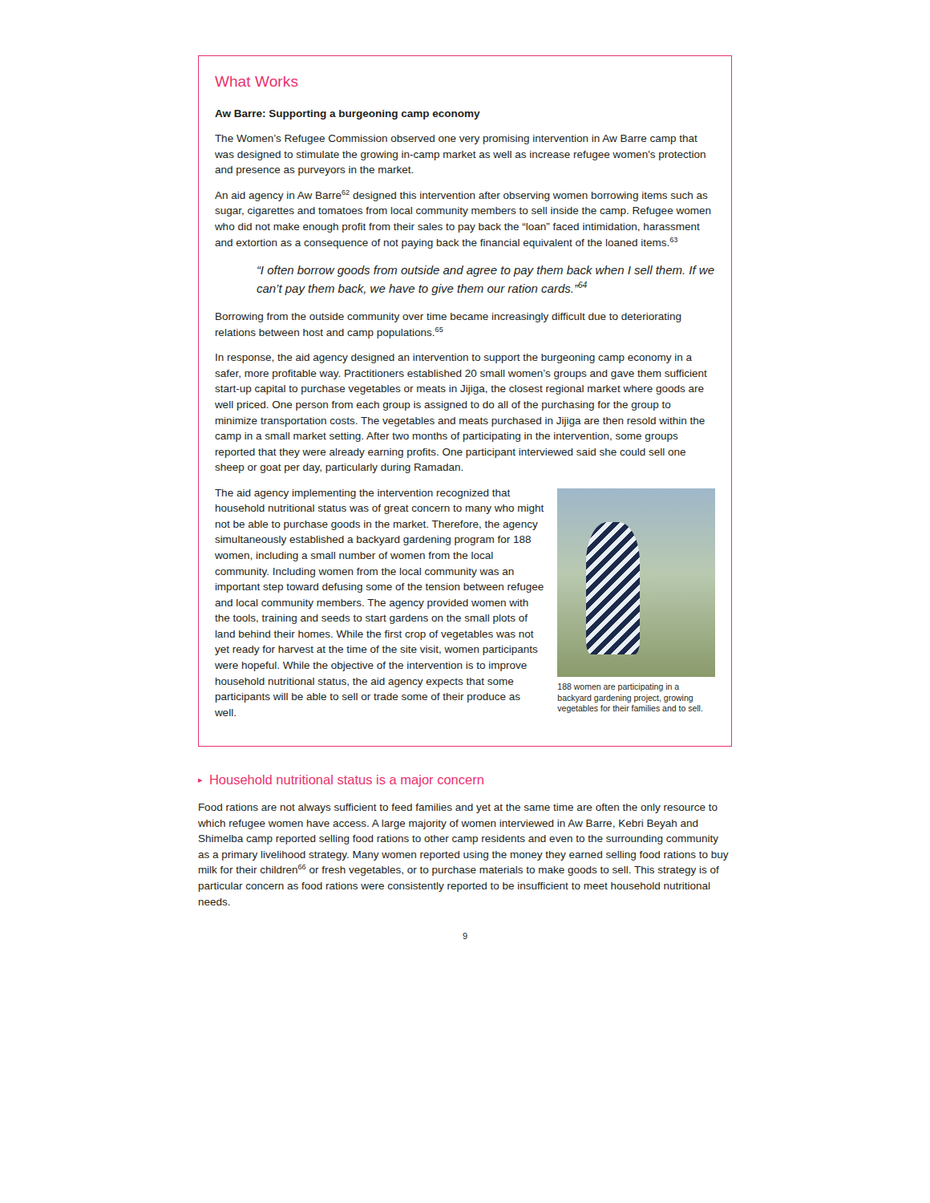What Works
Aw Barre: Supporting a burgeoning camp economy
The Women’s Refugee Commission observed one very promising intervention in Aw Barre camp that was designed to stimulate the growing in-camp market as well as increase refugee women's protection and presence as purveyors in the market.
An aid agency in Aw Barre62 designed this intervention after observing women borrowing items such as sugar, cigarettes and tomatoes from local community members to sell inside the camp. Refugee women who did not make enough profit from their sales to pay back the “loan” faced intimidation, harassment and extortion as a consequence of not paying back the financial equivalent of the loaned items.63
“I often borrow goods from outside and agree to pay them back when I sell them. If we can’t pay them back, we have to give them our ration cards.”64
Borrowing from the outside community over time became increasingly difficult due to deteriorating relations between host and camp populations.65
In response, the aid agency designed an intervention to support the burgeoning camp economy in a safer, more profitable way. Practitioners established 20 small women’s groups and gave them sufficient start-up capital to purchase vegetables or meats in Jijiga, the closest regional market where goods are well priced. One person from each group is assigned to do all of the purchasing for the group to minimize transportation costs. The vegetables and meats purchased in Jijiga are then resold within the camp in a small market setting. After two months of participating in the intervention, some groups reported that they were already earning profits. One participant interviewed said she could sell one sheep or goat per day, particularly during Ramadan.
188 women are participating in a backyard gardening project, growing vegetables for their families and to sell.
The aid agency implementing the intervention recognized that household nutritional status was of great concern to many who might not be able to purchase goods in the market. Therefore, the agency simultaneously established a backyard gardening program for 188 women, including a small number of women from the local community. Including women from the local community was an important step toward defusing some of the tension between refugee and local community members. The agency provided women with the tools, training and seeds to start gardens on the small plots of land behind their homes. While the first crop of vegetables was not yet ready for harvest at the time of the site visit, women participants were hopeful. While the objective of the intervention is to improve household nutritional status, the aid agency expects that some participants will be able to sell or trade some of their produce as well.
▸ Household nutritional status is a major concern
Food rations are not always sufficient to feed families and yet at the same time are often the only resource to which refugee women have access. A large majority of women interviewed in Aw Barre, Kebri Beyah and Shimelba camp reported selling food rations to other camp residents and even to the surrounding community as a primary livelihood strategy. Many women reported using the money they earned selling food rations to buy milk for their children66 or fresh vegetables, or to purchase materials to make goods to sell. This strategy is of particular concern as food rations were consistently reported to be insufficient to meet household nutritional needs.
9